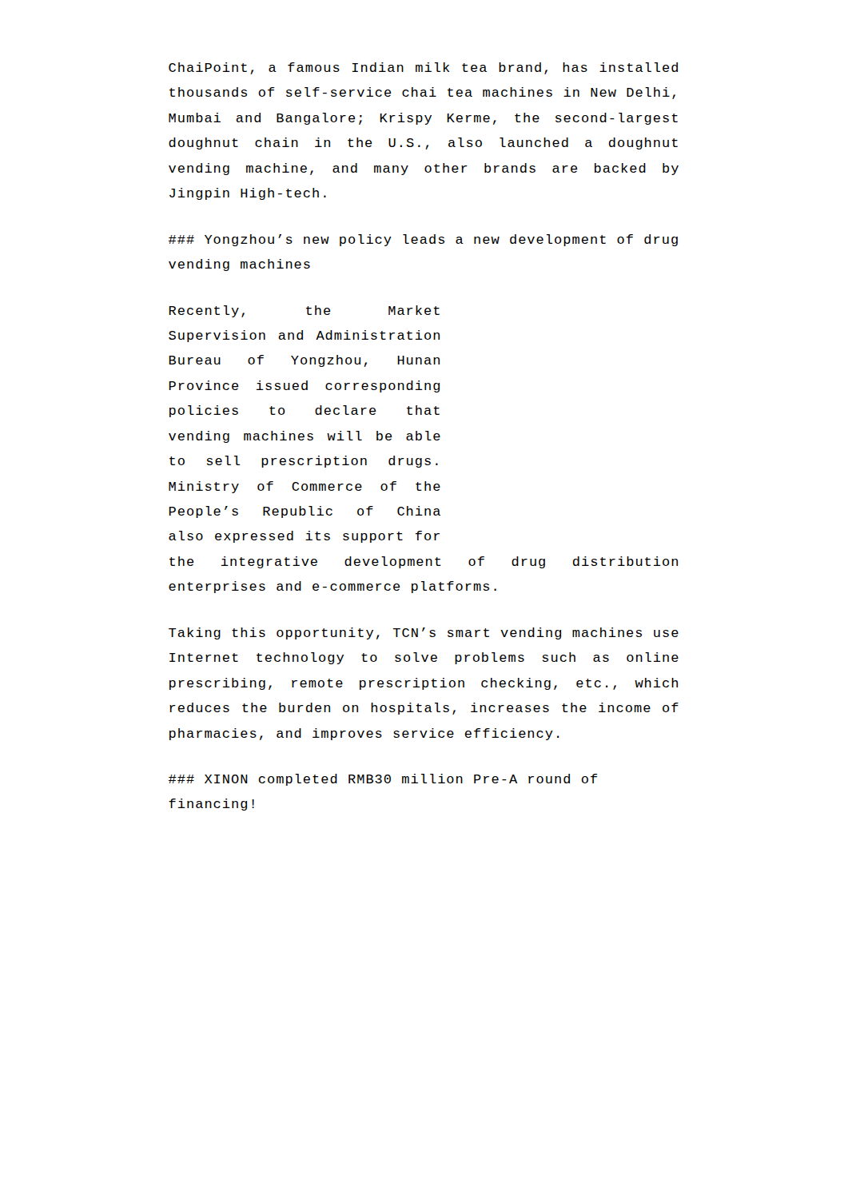ChaiPoint, a famous Indian milk tea brand, has installed thousands of self-service chai tea machines in New Delhi, Mumbai and Bangalore; Krispy Kerme, the second-largest doughnut chain in the U.S., also launched a doughnut vending machine, and many other brands are backed by Jingpin High-tech.
### Yongzhou’s new policy leads a new development of drug vending machines
Recently, the Market Supervision and Administration Bureau of Yongzhou, Hunan Province issued corresponding policies to declare that vending machines will be able to sell prescription drugs. Ministry of Commerce of the People’s Republic of China also expressed its support for the integrative development of drug distribution enterprises and e-commerce platforms.
Taking this opportunity, TCN’s smart vending machines use Internet technology to solve problems such as online prescribing, remote prescription checking, etc., which reduces the burden on hospitals, increases the income of pharmacies, and improves service efficiency.
### XINON completed RMB30 million Pre-A round of financing!